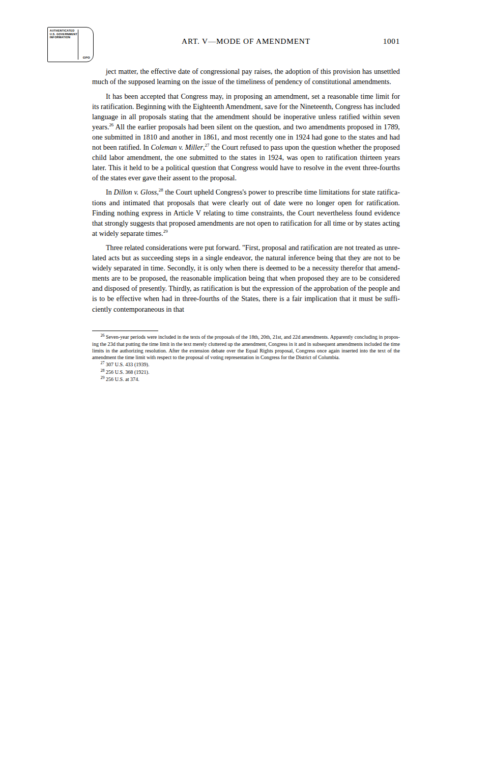AUTHENTICATED
U.S. GOVERNMENT
INFORMATION GPO
ART. V—MODE OF AMENDMENT 1001
ject matter, the effective date of congressional pay raises, the adoption of this provision has unsettled much of the supposed learning on the issue of the timeliness of pendency of constitutional amendments.
It has been accepted that Congress may, in proposing an amendment, set a reasonable time limit for its ratification. Beginning with the Eighteenth Amendment, save for the Nineteenth, Congress has included language in all proposals stating that the amendment should be inoperative unless ratified within seven years.26 All the earlier proposals had been silent on the question, and two amendments proposed in 1789, one submitted in 1810 and another in 1861, and most recently one in 1924 had gone to the states and had not been ratified. In Coleman v. Miller,27 the Court refused to pass upon the question whether the proposed child labor amendment, the one submitted to the states in 1924, was open to ratification thirteen years later. This it held to be a political question that Congress would have to resolve in the event three-fourths of the states ever gave their assent to the proposal.
In Dillon v. Gloss,28 the Court upheld Congress's power to prescribe time limitations for state ratifications and intimated that proposals that were clearly out of date were no longer open for ratification. Finding nothing express in Article V relating to time constraints, the Court nevertheless found evidence that strongly suggests that proposed amendments are not open to ratification for all time or by states acting at widely separate times.29
Three related considerations were put forward. "First, proposal and ratification are not treated as unrelated acts but as succeeding steps in a single endeavor, the natural inference being that they are not to be widely separated in time. Secondly, it is only when there is deemed to be a necessity therefor that amendments are to be proposed, the reasonable implication being that when proposed they are to be considered and disposed of presently. Thirdly, as ratification is but the expression of the approbation of the people and is to be effective when had in three-fourths of the States, there is a fair implication that it must be sufficiently contemporaneous in that
26 Seven-year periods were included in the texts of the proposals of the 18th, 20th, 21st, and 22d amendments. Apparently concluding in proposing the 23d that putting the time limit in the text merely cluttered up the amendment, Congress in it and in subsequent amendments included the time limits in the authorizing resolution. After the extension debate over the Equal Rights proposal, Congress once again inserted into the text of the amendment the time limit with respect to the proposal of voting representation in Congress for the District of Columbia.
27 307 U.S. 433 (1939).
28 256 U.S. 368 (1921).
29 256 U.S. at 374.